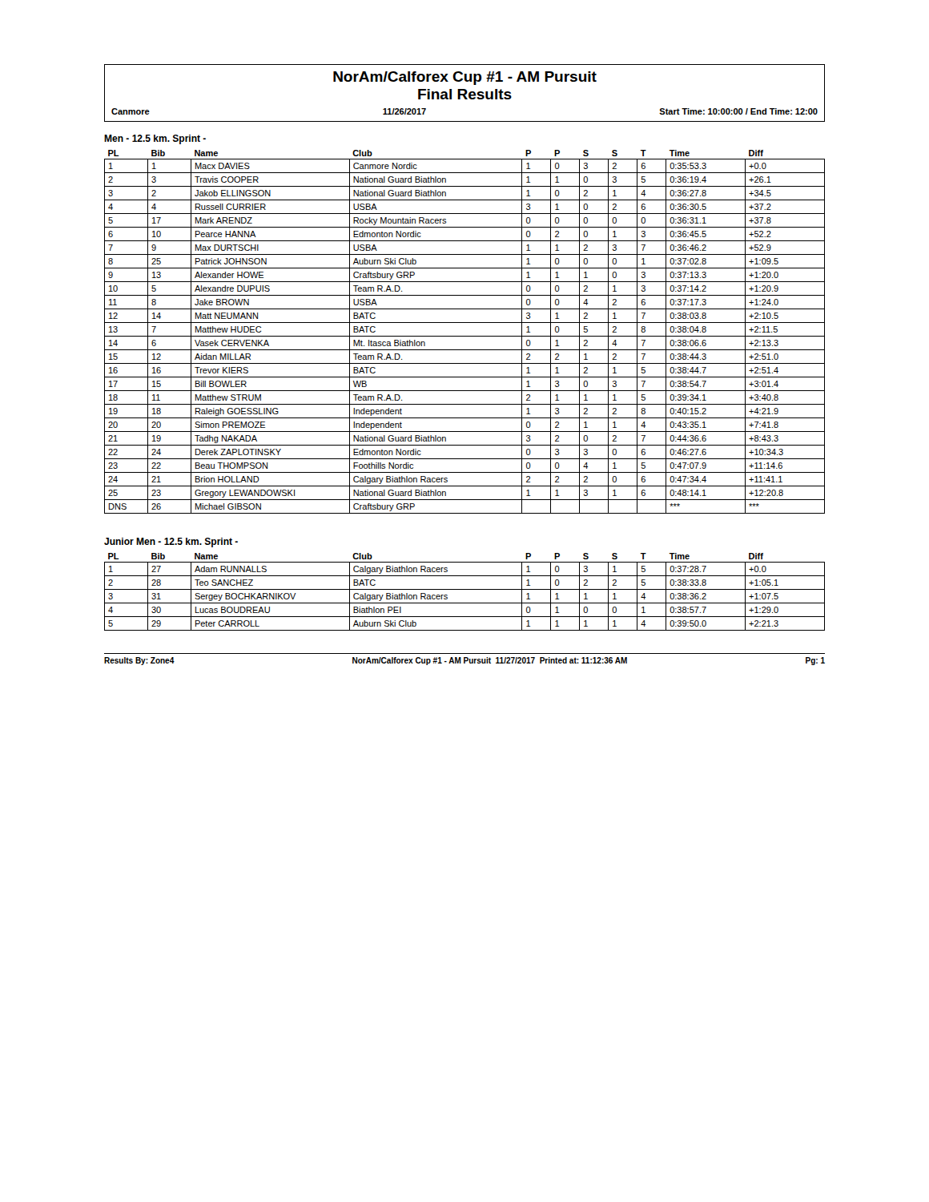NorAm/Calforex Cup #1 - AM Pursuit
Final Results
Canmore
11/26/2017
Start Time: 10:00:00 / End Time: 12:00
Men - 12.5 km. Sprint -
| PL | Bib | Name | Club | P | P | S | S | T | Time | Diff |
| --- | --- | --- | --- | --- | --- | --- | --- | --- | --- | --- |
| 1 | 1 | Macx DAVIES | Canmore Nordic | 1 | 0 | 3 | 2 | 6 | 0:35:53.3 | +0.0 |
| 2 | 3 | Travis COOPER | National Guard Biathlon | 1 | 1 | 0 | 3 | 5 | 0:36:19.4 | +26.1 |
| 3 | 2 | Jakob ELLINGSON | National Guard Biathlon | 1 | 0 | 2 | 1 | 4 | 0:36:27.8 | +34.5 |
| 4 | 4 | Russell CURRIER | USBA | 3 | 1 | 0 | 2 | 6 | 0:36:30.5 | +37.2 |
| 5 | 17 | Mark ARENDZ | Rocky Mountain Racers | 0 | 0 | 0 | 0 | 0 | 0:36:31.1 | +37.8 |
| 6 | 10 | Pearce HANNA | Edmonton Nordic | 0 | 2 | 0 | 1 | 3 | 0:36:45.5 | +52.2 |
| 7 | 9 | Max DURTSCHI | USBA | 1 | 1 | 2 | 3 | 7 | 0:36:46.2 | +52.9 |
| 8 | 25 | Patrick JOHNSON | Auburn Ski Club | 1 | 0 | 0 | 0 | 1 | 0:37:02.8 | +1:09.5 |
| 9 | 13 | Alexander HOWE | Craftsbury GRP | 1 | 1 | 1 | 0 | 3 | 0:37:13.3 | +1:20.0 |
| 10 | 5 | Alexandre DUPUIS | Team R.A.D. | 0 | 0 | 2 | 1 | 3 | 0:37:14.2 | +1:20.9 |
| 11 | 8 | Jake BROWN | USBA | 0 | 0 | 4 | 2 | 6 | 0:37:17.3 | +1:24.0 |
| 12 | 14 | Matt NEUMANN | BATC | 3 | 1 | 2 | 1 | 7 | 0:38:03.8 | +2:10.5 |
| 13 | 7 | Matthew HUDEC | BATC | 1 | 0 | 5 | 2 | 8 | 0:38:04.8 | +2:11.5 |
| 14 | 6 | Vasek CERVENKA | Mt. Itasca Biathlon | 0 | 1 | 2 | 4 | 7 | 0:38:06.6 | +2:13.3 |
| 15 | 12 | Aidan MILLAR | Team R.A.D. | 2 | 2 | 1 | 2 | 7 | 0:38:44.3 | +2:51.0 |
| 16 | 16 | Trevor KIERS | BATC | 1 | 1 | 2 | 1 | 5 | 0:38:44.7 | +2:51.4 |
| 17 | 15 | Bill BOWLER | WB | 1 | 3 | 0 | 3 | 7 | 0:38:54.7 | +3:01.4 |
| 18 | 11 | Matthew STRUM | Team R.A.D. | 2 | 1 | 1 | 1 | 5 | 0:39:34.1 | +3:40.8 |
| 19 | 18 | Raleigh GOESSLING | Independent | 1 | 3 | 2 | 2 | 8 | 0:40:15.2 | +4:21.9 |
| 20 | 20 | Simon PREMOZE | Independent | 0 | 2 | 1 | 1 | 4 | 0:43:35.1 | +7:41.8 |
| 21 | 19 | Tadhg NAKADA | National Guard Biathlon | 3 | 2 | 0 | 2 | 7 | 0:44:36.6 | +8:43.3 |
| 22 | 24 | Derek ZAPLOTINSKY | Edmonton Nordic | 0 | 3 | 3 | 0 | 6 | 0:46:27.6 | +10:34.3 |
| 23 | 22 | Beau THOMPSON | Foothills Nordic | 0 | 0 | 4 | 1 | 5 | 0:47:07.9 | +11:14.6 |
| 24 | 21 | Brion HOLLAND | Calgary Biathlon Racers | 2 | 2 | 2 | 0 | 6 | 0:47:34.4 | +11:41.1 |
| 25 | 23 | Gregory LEWANDOWSKI | National Guard Biathlon | 1 | 1 | 3 | 1 | 6 | 0:48:14.1 | +12:20.8 |
| DNS | 26 | Michael GIBSON | Craftsbury GRP | | | | | | *** | *** |
Junior Men - 12.5 km. Sprint -
| PL | Bib | Name | Club | P | P | S | S | T | Time | Diff |
| --- | --- | --- | --- | --- | --- | --- | --- | --- | --- | --- |
| 1 | 27 | Adam RUNNALLS | Calgary Biathlon Racers | 1 | 0 | 3 | 1 | 5 | 0:37:28.7 | +0.0 |
| 2 | 28 | Teo SANCHEZ | BATC | 1 | 0 | 2 | 2 | 5 | 0:38:33.8 | +1:05.1 |
| 3 | 31 | Sergey BOCHKARNIKOV | Calgary Biathlon Racers | 1 | 1 | 1 | 1 | 4 | 0:38:36.2 | +1:07.5 |
| 4 | 30 | Lucas BOUDREAU | Biathlon PEI | 0 | 1 | 0 | 0 | 1 | 0:38:57.7 | +1:29.0 |
| 5 | 29 | Peter CARROLL | Auburn Ski Club | 1 | 1 | 1 | 1 | 4 | 0:39:50.0 | +2:21.3 |
Results By: Zone4
NorAm/Calforex Cup #1 - AM Pursuit 11/27/2017 Printed at: 11:12:36 AM
Pg: 1